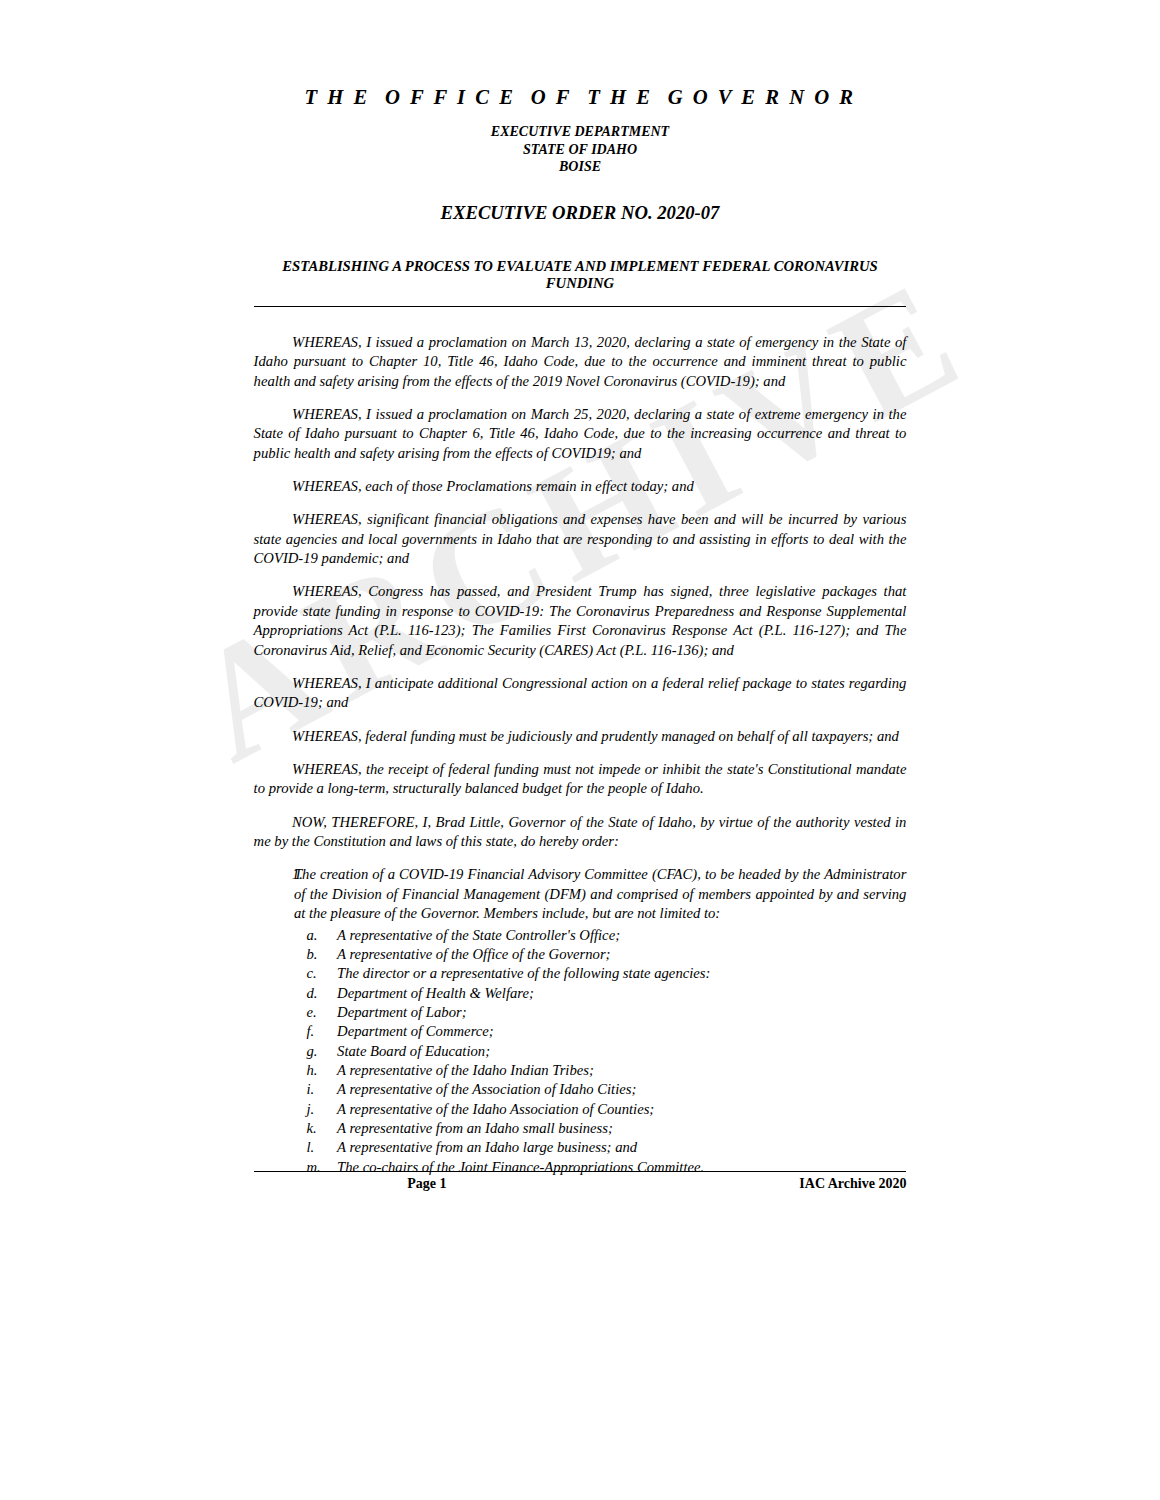ARCHIVE
T H E O F F I C E O F T H E G O V E R N O R
EXECUTIVE DEPARTMENT
STATE OF IDAHO
BOISE
EXECUTIVE ORDER NO. 2020-07
ESTABLISHING A PROCESS TO EVALUATE AND IMPLEMENT FEDERAL CORONAVIRUS FUNDING
WHEREAS, I issued a proclamation on March 13, 2020, declaring a state of emergency in the State of Idaho pursuant to Chapter 10, Title 46, Idaho Code, due to the occurrence and imminent threat to public health and safety arising from the effects of the 2019 Novel Coronavirus (COVID-19); and
WHEREAS, I issued a proclamation on March 25, 2020, declaring a state of extreme emergency in the State of Idaho pursuant to Chapter 6, Title 46, Idaho Code, due to the increasing occurrence and threat to public health and safety arising from the effects of COVID19; and
WHEREAS, each of those Proclamations remain in effect today; and
WHEREAS, significant financial obligations and expenses have been and will be incurred by various state agencies and local governments in Idaho that are responding to and assisting in efforts to deal with the COVID-19 pandemic; and
WHEREAS, Congress has passed, and President Trump has signed, three legislative packages that provide state funding in response to COVID-19: The Coronavirus Preparedness and Response Supplemental Appropriations Act (P.L. 116-123); The Families First Coronavirus Response Act (P.L. 116-127); and The Coronavirus Aid, Relief, and Economic Security (CARES) Act (P.L. 116-136); and
WHEREAS, I anticipate additional Congressional action on a federal relief package to states regarding COVID-19; and
WHEREAS, federal funding must be judiciously and prudently managed on behalf of all taxpayers; and
WHEREAS, the receipt of federal funding must not impede or inhibit the state's Constitutional mandate to provide a long-term, structurally balanced budget for the people of Idaho.
NOW, THEREFORE, I, Brad Little, Governor of the State of Idaho, by virtue of the authority vested in me by the Constitution and laws of this state, do hereby order:
1. The creation of a COVID-19 Financial Advisory Committee (CFAC), to be headed by the Administrator of the Division of Financial Management (DFM) and comprised of members appointed by and serving at the pleasure of the Governor. Members include, but are not limited to:
a. A representative of the State Controller's Office;
b. A representative of the Office of the Governor;
c. The director or a representative of the following state agencies:
d. Department of Health & Welfare;
e. Department of Labor;
f. Department of Commerce;
g. State Board of Education;
h. A representative of the Idaho Indian Tribes;
i. A representative of the Association of Idaho Cities;
j. A representative of the Idaho Association of Counties;
k. A representative from an Idaho small business;
l. A representative from an Idaho large business; and
m. The co-chairs of the Joint Finance-Appropriations Committee.
Page 1 IAC Archive 2020